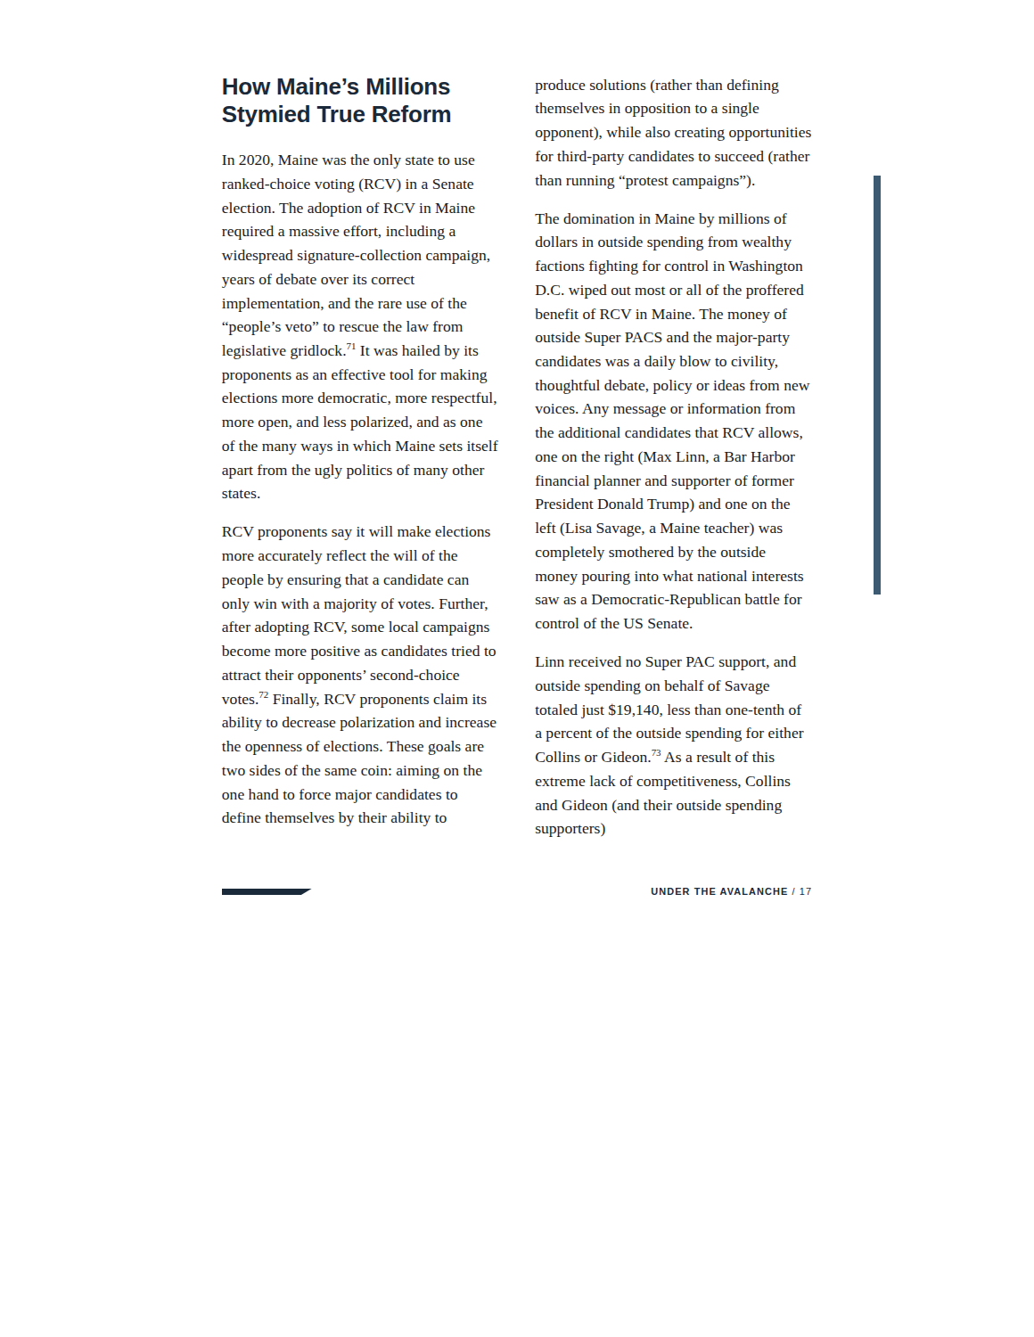How Maine’s Millions Stymied True Reform
In 2020, Maine was the only state to use ranked-choice voting (RCV) in a Senate election. The adoption of RCV in Maine required a massive effort, including a widespread signature-collection campaign, years of debate over its correct implementation, and the rare use of the “people’s veto” to rescue the law from legislative gridlock.71 It was hailed by its proponents as an effective tool for making elections more democratic, more respectful, more open, and less polarized, and as one of the many ways in which Maine sets itself apart from the ugly politics of many other states.
RCV proponents say it will make elections more accurately reflect the will of the people by ensuring that a candidate can only win with a majority of votes. Further, after adopting RCV, some local campaigns become more positive as candidates tried to attract their opponents’ second-choice votes.72 Finally, RCV proponents claim its ability to decrease polarization and increase the openness of elections. These goals are two sides of the same coin: aiming on the one hand to force major candidates to define themselves by their ability to produce solutions (rather than defining themselves in opposition to a single opponent), while also creating opportunities for third-party candidates to succeed (rather than running “protest campaigns”).
The domination in Maine by millions of dollars in outside spending from wealthy factions fighting for control in Washington D.C. wiped out most or all of the proffered benefit of RCV in Maine. The money of outside Super PACS and the major-party candidates was a daily blow to civility, thoughtful debate, policy or ideas from new voices. Any message or information from the additional candidates that RCV allows, one on the right (Max Linn, a Bar Harbor financial planner and supporter of former President Donald Trump) and one on the left (Lisa Savage, a Maine teacher) was completely smothered by the outside money pouring into what national interests saw as a Democratic-Republican battle for control of the US Senate.
Linn received no Super PAC support, and outside spending on behalf of Savage totaled just $19,140, less than one-tenth of a percent of the outside spending for either Collins or Gideon.73 As a result of this extreme lack of competitiveness, Collins and Gideon (and their outside spending supporters)
UNDER THE AVALANCHE / 17